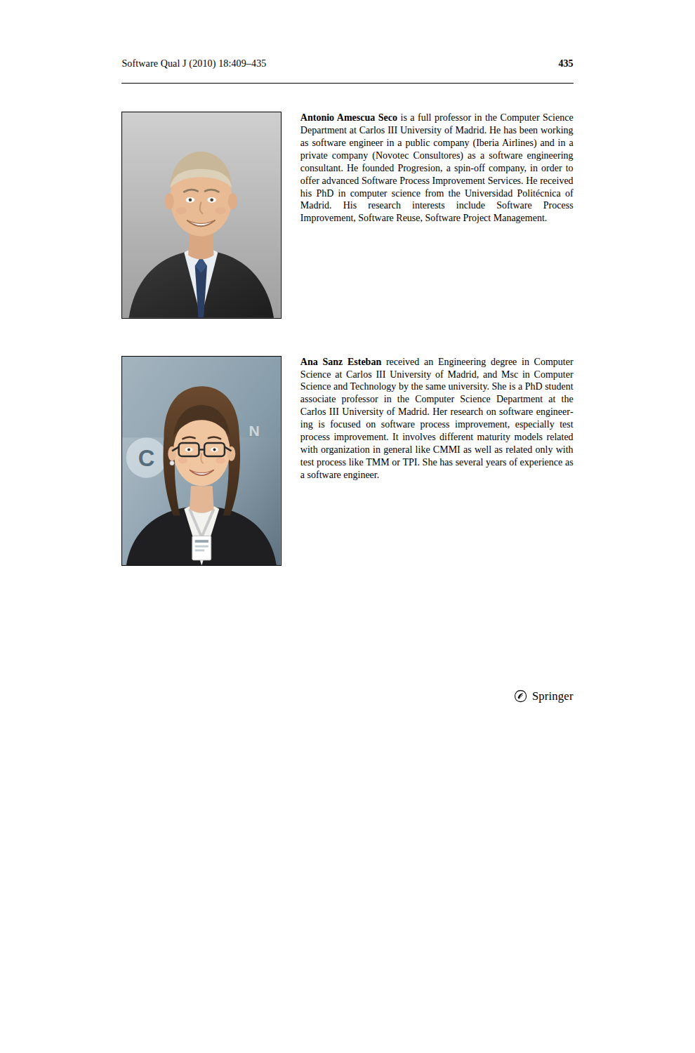Software Qual J (2010) 18:409–435 435
Antonio Amescua Seco is a full professor in the Computer Science Department at Carlos III University of Madrid. He has been working as software engineer in a public company (Iberia Airlines) and in a private company (Novotec Consultores) as a software engineering consultant. He founded Progresion, a spin-off company, in order to offer advanced Software Process Improvement Services. He received his PhD in computer science from the Universidad Politécnica of Madrid. His research interests include Software Process Improvement, Software Reuse, Software Project Management.
C N
Ana Sanz Esteban received an Engineering degree in Computer Science at Carlos III University of Madrid, and Msc in Computer Science and Technology by the same university. She is a PhD student associate professor in the Computer Science Department at the Carlos III University of Madrid. Her research on software engineering is focused on software process improvement, especially test process improvement. It involves different maturity models related with organization in general like CMMI as well as related only with test process like TMM or TPI. She has several years of experience as a software engineer.
Springer